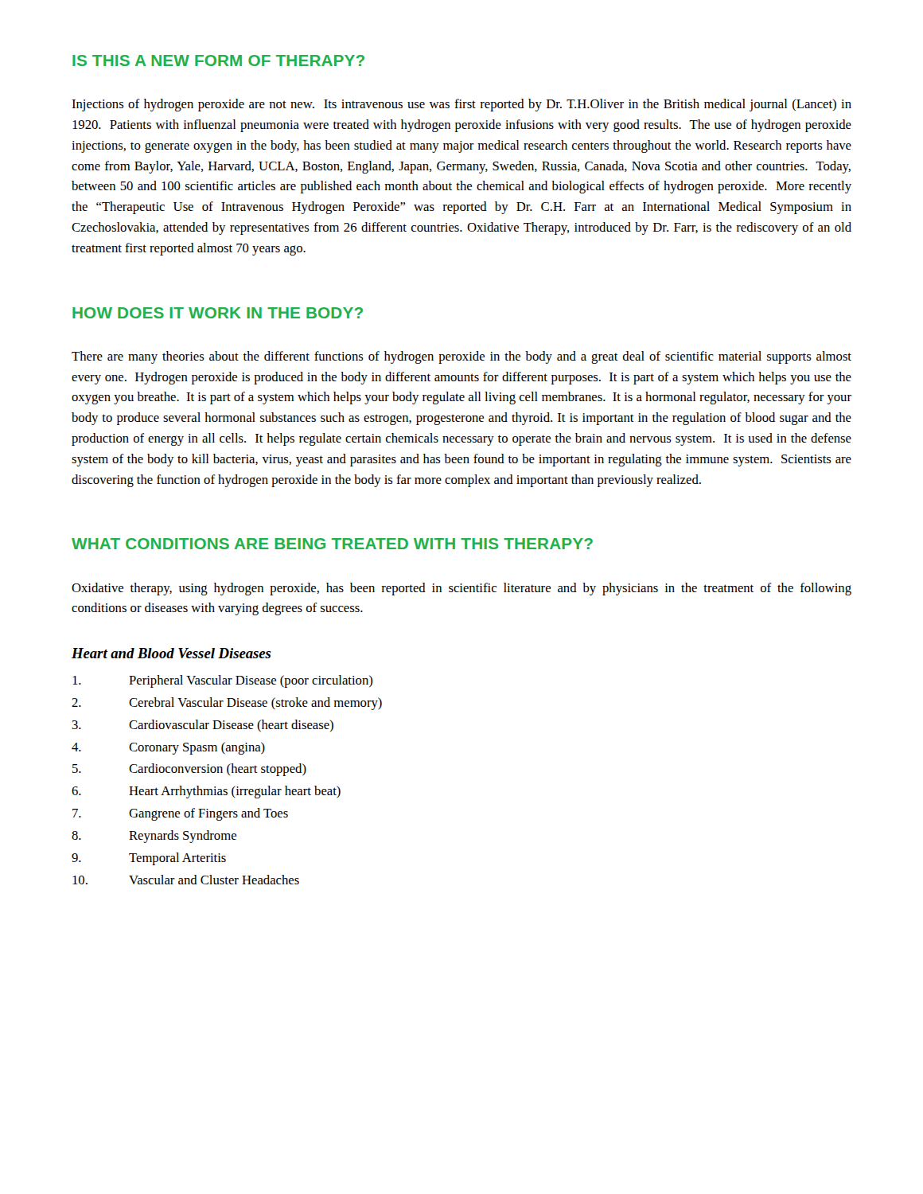IS THIS A NEW FORM OF THERAPY?
Injections of hydrogen peroxide are not new. Its intravenous use was first reported by Dr. T.H.Oliver in the British medical journal (Lancet) in 1920. Patients with influenzal pneumonia were treated with hydrogen peroxide infusions with very good results. The use of hydrogen peroxide injections, to generate oxygen in the body, has been studied at many major medical research centers throughout the world. Research reports have come from Baylor, Yale, Harvard, UCLA, Boston, England, Japan, Germany, Sweden, Russia, Canada, Nova Scotia and other countries. Today, between 50 and 100 scientific articles are published each month about the chemical and biological effects of hydrogen peroxide. More recently the “Therapeutic Use of Intravenous Hydrogen Peroxide” was reported by Dr. C.H. Farr at an International Medical Symposium in Czechoslovakia, attended by representatives from 26 different countries. Oxidative Therapy, introduced by Dr. Farr, is the rediscovery of an old treatment first reported almost 70 years ago.
HOW DOES IT WORK IN THE BODY?
There are many theories about the different functions of hydrogen peroxide in the body and a great deal of scientific material supports almost every one. Hydrogen peroxide is produced in the body in different amounts for different purposes. It is part of a system which helps you use the oxygen you breathe. It is part of a system which helps your body regulate all living cell membranes. It is a hormonal regulator, necessary for your body to produce several hormonal substances such as estrogen, progesterone and thyroid. It is important in the regulation of blood sugar and the production of energy in all cells. It helps regulate certain chemicals necessary to operate the brain and nervous system. It is used in the defense system of the body to kill bacteria, virus, yeast and parasites and has been found to be important in regulating the immune system. Scientists are discovering the function of hydrogen peroxide in the body is far more complex and important than previously realized.
WHAT CONDITIONS ARE BEING TREATED WITH THIS THERAPY?
Oxidative therapy, using hydrogen peroxide, has been reported in scientific literature and by physicians in the treatment of the following conditions or diseases with varying degrees of success.
Heart and Blood Vessel Diseases
1. Peripheral Vascular Disease (poor circulation)
2. Cerebral Vascular Disease (stroke and memory)
3. Cardiovascular Disease (heart disease)
4. Coronary Spasm (angina)
5. Cardioconversion (heart stopped)
6. Heart Arrhythmias (irregular heart beat)
7. Gangrene of Fingers and Toes
8. Reynards Syndrome
9. Temporal Arteritis
10. Vascular and Cluster Headaches